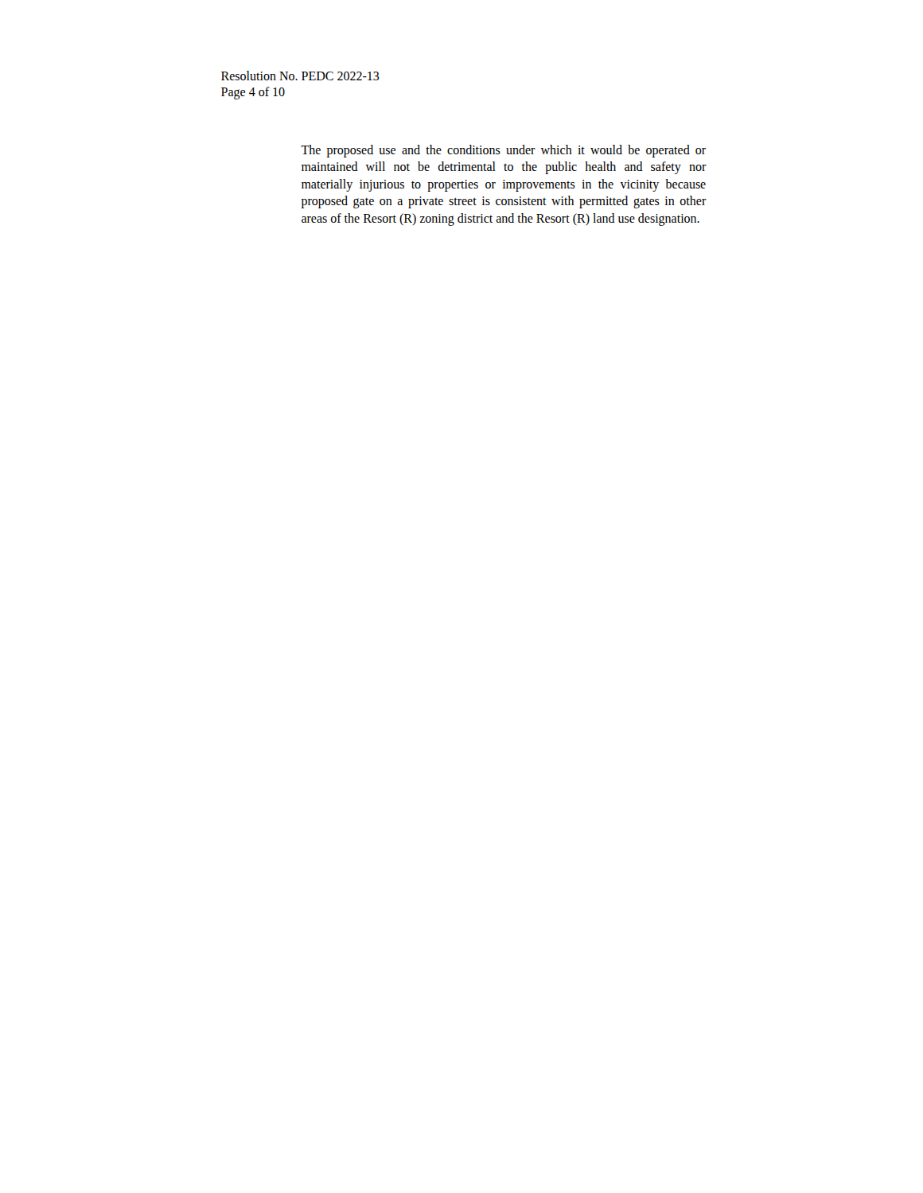Resolution No. PEDC 2022-13
Page 4 of 10
The proposed use and the conditions under which it would be operated or maintained will not be detrimental to the public health and safety nor materially injurious to properties or improvements in the vicinity because proposed gate on a private street is consistent with permitted gates in other areas of the Resort (R) zoning district and the Resort (R) land use designation.